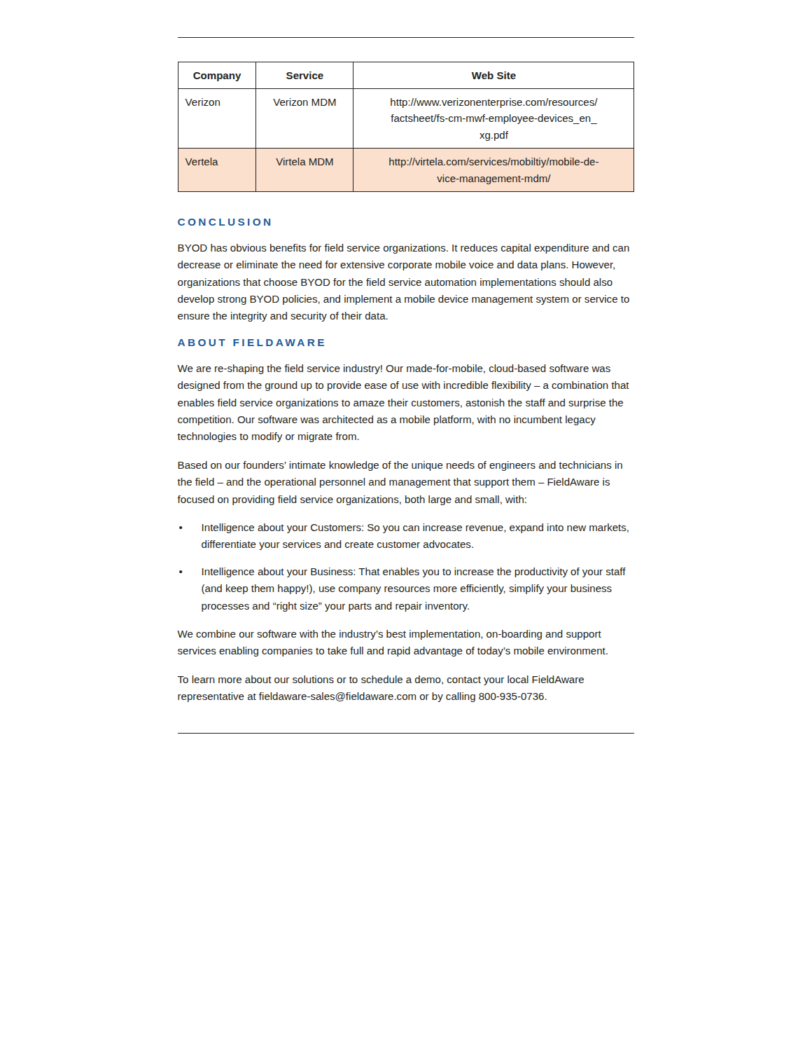| Company | Service | Web Site |
| --- | --- | --- |
| Verizon | Verizon MDM | http://www.verizonenterprise.com/resources/ factsheet/fs-cm-mwf-employee-devices_en_ xg.pdf |
| Vertela | Virtela MDM | http://virtela.com/services/mobiltiy/mobile-de- vice-management-mdm/ |
Conclusion
BYOD has obvious benefits for field service organizations. It reduces capital expenditure and can decrease or eliminate the need for extensive corporate mobile voice and data plans. However, organizations that choose BYOD for the field service automation implementations should also develop strong BYOD policies, and implement a mobile device management system or service to ensure the integrity and security of their data.
About FieldAware
We are re-shaping the field service industry! Our made-for-mobile, cloud-based software was designed from the ground up to provide ease of use with incredible flexibility – a combination that enables field service organizations to amaze their customers, astonish the staff and surprise the competition. Our software was architected as a mobile platform, with no incumbent legacy technologies to modify or migrate from.
Based on our founders’ intimate knowledge of the unique needs of engineers and technicians in the field – and the operational personnel and management that support them – FieldAware is focused on providing field service organizations, both large and small, with:
Intelligence about your Customers: So you can increase revenue, expand into new markets, differentiate your services and create customer advocates.
Intelligence about your Business: That enables you to increase the productivity of your staff (and keep them happy!), use company resources more efficiently, simplify your business processes and “right size” your parts and repair inventory.
We combine our software with the industry’s best implementation, on-boarding and support services enabling companies to take full and rapid advantage of today’s mobile environment.
To learn more about our solutions or to schedule a demo, contact your local FieldAware representative at fieldaware-sales@fieldaware.com or by calling 800-935-0736.